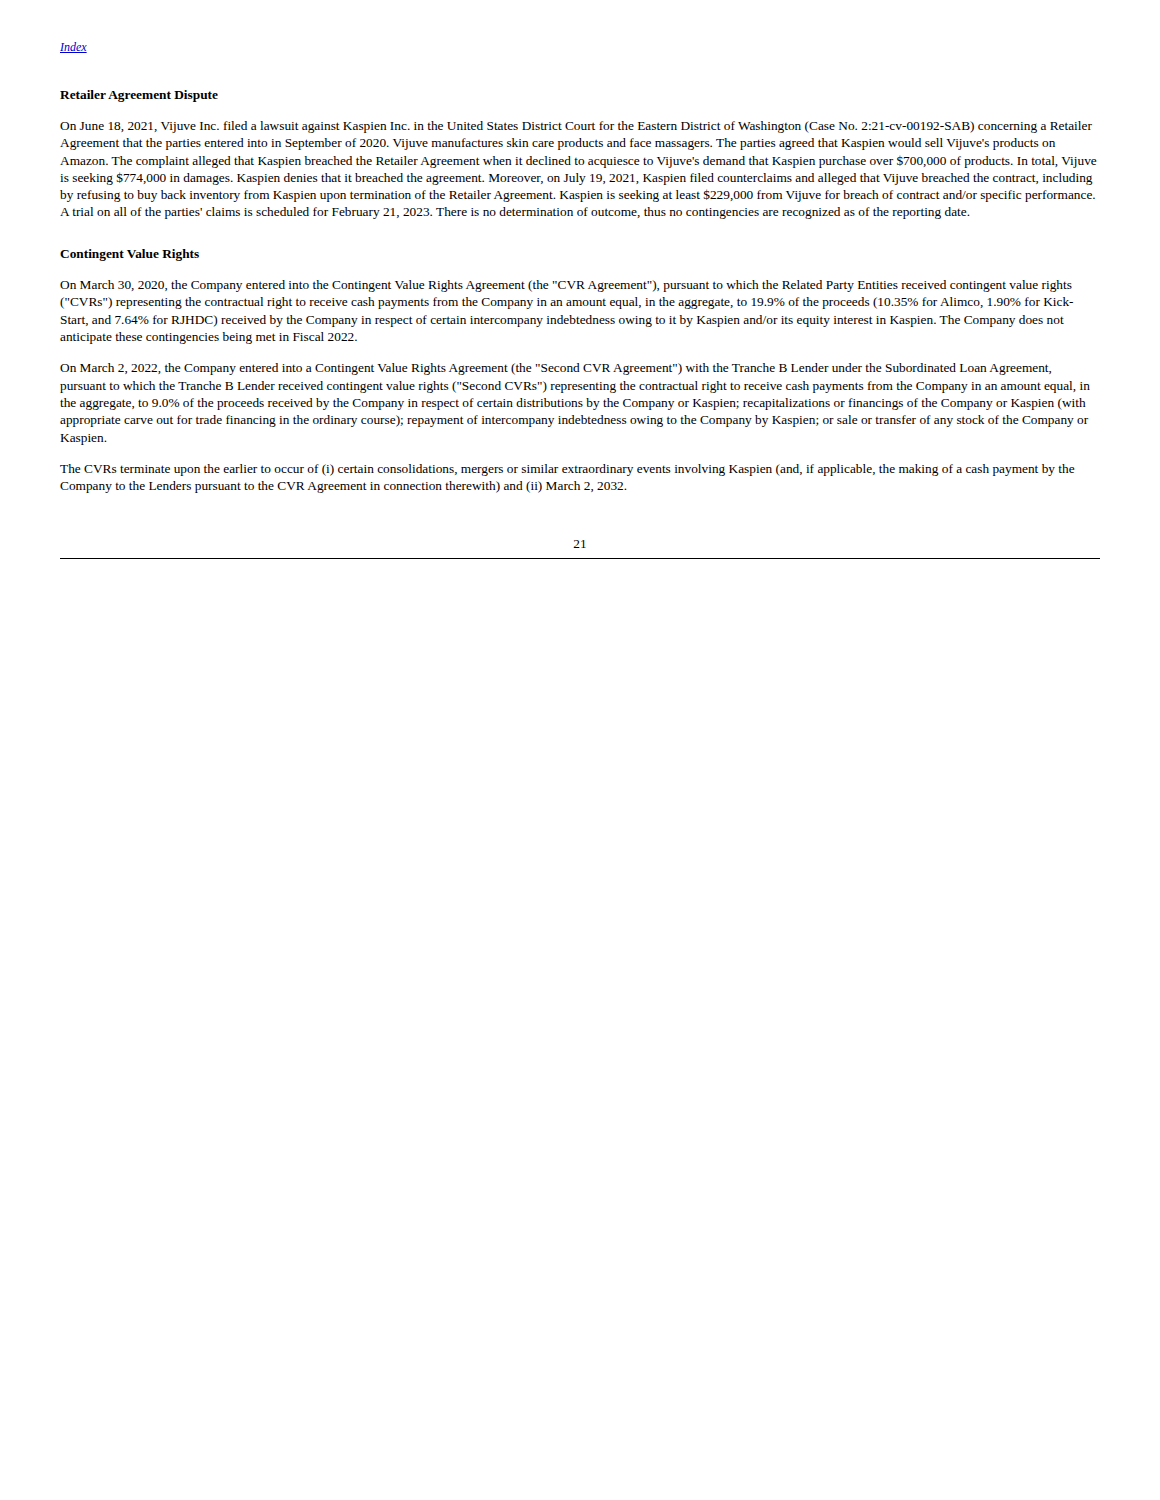Index
Retailer Agreement Dispute
On June 18, 2021, Vijuve Inc. filed a lawsuit against Kaspien Inc. in the United States District Court for the Eastern District of Washington (Case No. 2:21-cv-00192-SAB) concerning a Retailer Agreement that the parties entered into in September of 2020. Vijuve manufactures skin care products and face massagers. The parties agreed that Kaspien would sell Vijuve's products on Amazon. The complaint alleged that Kaspien breached the Retailer Agreement when it declined to acquiesce to Vijuve's demand that Kaspien purchase over $700,000 of products. In total, Vijuve is seeking $774,000 in damages. Kaspien denies that it breached the agreement. Moreover, on July 19, 2021, Kaspien filed counterclaims and alleged that Vijuve breached the contract, including by refusing to buy back inventory from Kaspien upon termination of the Retailer Agreement. Kaspien is seeking at least $229,000 from Vijuve for breach of contract and/or specific performance. A trial on all of the parties' claims is scheduled for February 21, 2023. There is no determination of outcome, thus no contingencies are recognized as of the reporting date.
Contingent Value Rights
On March 30, 2020, the Company entered into the Contingent Value Rights Agreement (the "CVR Agreement"), pursuant to which the Related Party Entities received contingent value rights ("CVRs") representing the contractual right to receive cash payments from the Company in an amount equal, in the aggregate, to 19.9% of the proceeds (10.35% for Alimco, 1.90% for Kick-Start, and 7.64% for RJHDC) received by the Company in respect of certain intercompany indebtedness owing to it by Kaspien and/or its equity interest in Kaspien. The Company does not anticipate these contingencies being met in Fiscal 2022.
On March 2, 2022, the Company entered into a Contingent Value Rights Agreement (the "Second CVR Agreement") with the Tranche B Lender under the Subordinated Loan Agreement, pursuant to which the Tranche B Lender received contingent value rights ("Second CVRs") representing the contractual right to receive cash payments from the Company in an amount equal, in the aggregate, to 9.0% of the proceeds received by the Company in respect of certain distributions by the Company or Kaspien; recapitalizations or financings of the Company or Kaspien (with appropriate carve out for trade financing in the ordinary course); repayment of intercompany indebtedness owing to the Company by Kaspien; or sale or transfer of any stock of the Company or Kaspien.
The CVRs terminate upon the earlier to occur of (i) certain consolidations, mergers or similar extraordinary events involving Kaspien (and, if applicable, the making of a cash payment by the Company to the Lenders pursuant to the CVR Agreement in connection therewith) and (ii) March 2, 2032.
21